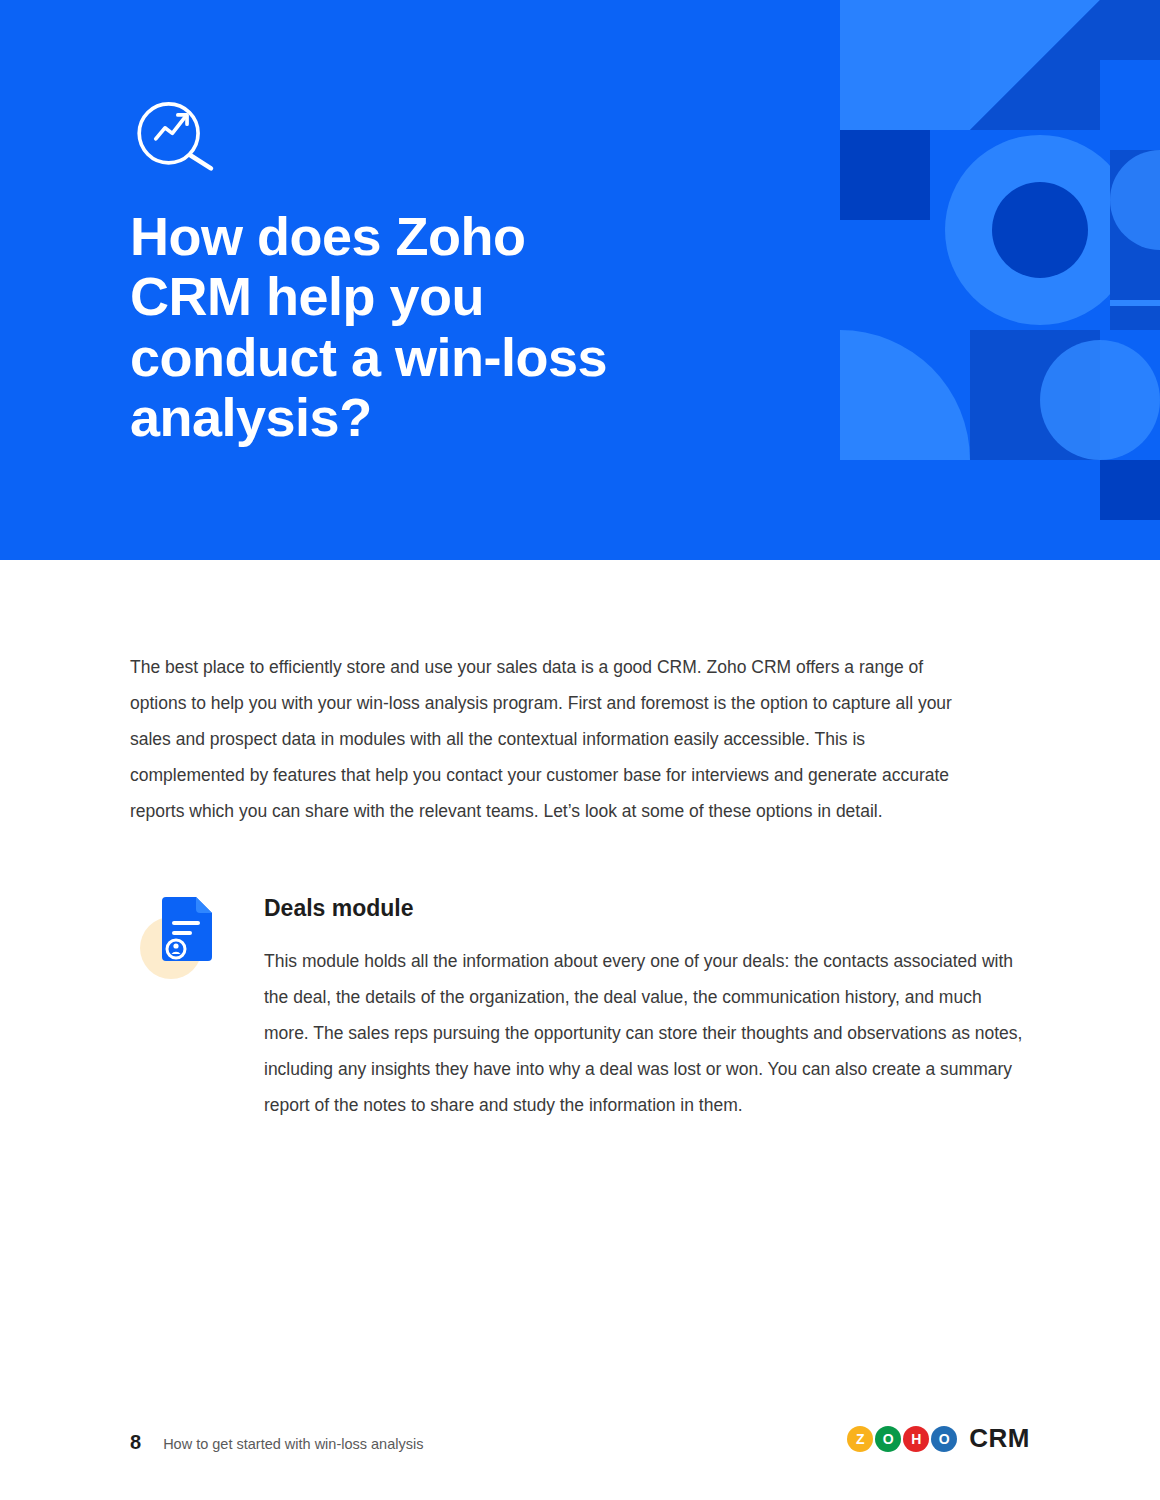How does Zoho
CRM help you
conduct a win-loss
analysis?
The best place to efficiently store and use your sales data is a good CRM. Zoho CRM offers a range of options to help you with your win-loss analysis program. First and foremost is the option to capture all your sales and prospect data in modules with all the contextual information easily accessible. This is complemented by features that help you contact your customer base for interviews and generate accurate reports which you can share with the relevant teams. Let’s look at some of these options in detail.
Deals module
This module holds all the information about every one of your deals: the contacts associated with the deal, the details of the organization, the deal value, the communication history, and much more. The sales reps pursuing the opportunity can store their thoughts and observations as notes, including any insights they have into why a deal was lost or won. You can also create a summary report of the notes to share and study the information in them.
8 How to get started with win-loss analysis
ZOHO
CRM